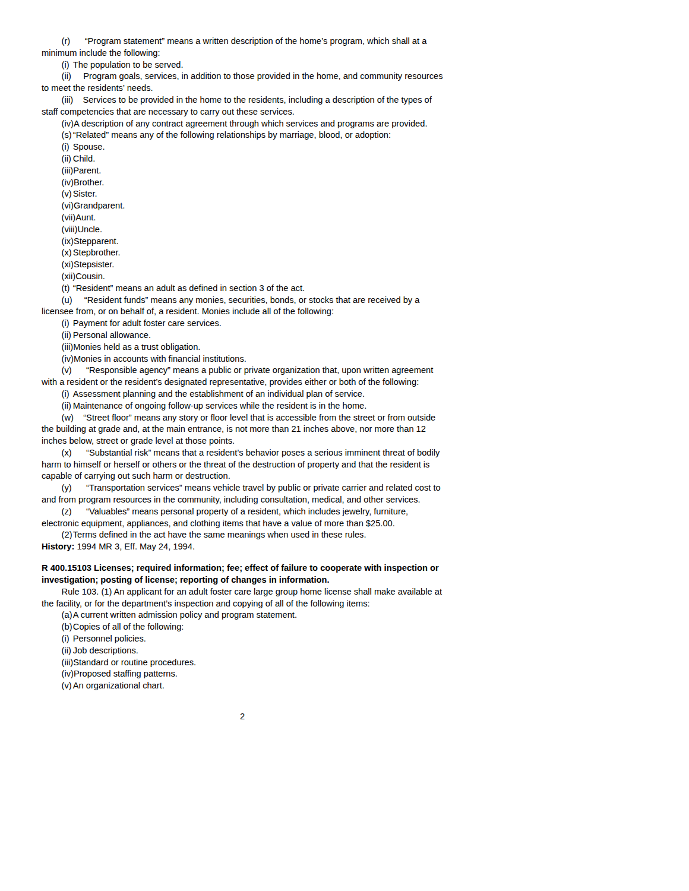(r) “Program statement” means a written description of the home’s program, which shall at a minimum include the following:
(i) The population to be served.
(ii) Program goals, services, in addition to those provided in the home, and community resources to meet the residents’ needs.
(iii) Services to be provided in the home to the residents, including a description of the types of staff competencies that are necessary to carry out these services.
(iv) A description of any contract agreement through which services and programs are provided.
(s)“Related” means any of the following relationships by marriage, blood, or adoption:
(i) Spouse.
(ii) Child.
(iii) Parent.
(iv) Brother.
(v) Sister.
(vi) Grandparent.
(vii) Aunt.
(viii) Uncle.
(ix) Stepparent.
(x) Stepbrother.
(xi) Stepsister.
(xii) Cousin.
(t)“Resident” means an adult as defined in section 3 of the act.
(u) “Resident funds” means any monies, securities, bonds, or stocks that are received by a licensee from, or on behalf of, a resident. Monies include all of the following:
(i) Payment for adult foster care services.
(ii) Personal allowance.
(iii) Monies held as a trust obligation.
(iv) Monies in accounts with financial institutions.
(v) “Responsible agency” means a public or private organization that, upon written agreement with a resident or the resident’s designated representative, provides either or both of the following:
(i) Assessment planning and the establishment of an individual plan of service.
(ii) Maintenance of ongoing follow-up services while the resident is in the home.
(w) “Street floor” means any story or floor level that is accessible from the street or from outside the building at grade and, at the main entrance, is not more than 21 inches above, nor more than 12 inches below, street or grade level at those points.
(x) “Substantial risk” means that a resident’s behavior poses a serious imminent threat of bodily harm to himself or herself or others or the threat of the destruction of property and that the resident is capable of carrying out such harm or destruction.
(y) “Transportation services” means vehicle travel by public or private carrier and related cost to and from program resources in the community, including consultation, medical, and other services.
(z) “Valuables” means personal property of a resident, which includes jewelry, furniture, electronic equipment, appliances, and clothing items that have a value of more than $25.00.
(2) Terms defined in the act have the same meanings when used in these rules.
History: 1994 MR 3, Eff. May 24, 1994.
R 400.15103 Licenses; required information; fee; effect of failure to cooperate with inspection or investigation; posting of license; reporting of changes in information.
Rule 103. (1) An applicant for an adult foster care large group home license shall make available at the facility, or for the department’s inspection and copying of all of the following items:
(a) A current written admission policy and program statement.
(b) Copies of all of the following:
(i) Personnel policies.
(ii) Job descriptions.
(iii) Standard or routine procedures.
(iv) Proposed staffing patterns.
(v) An organizational chart.
2